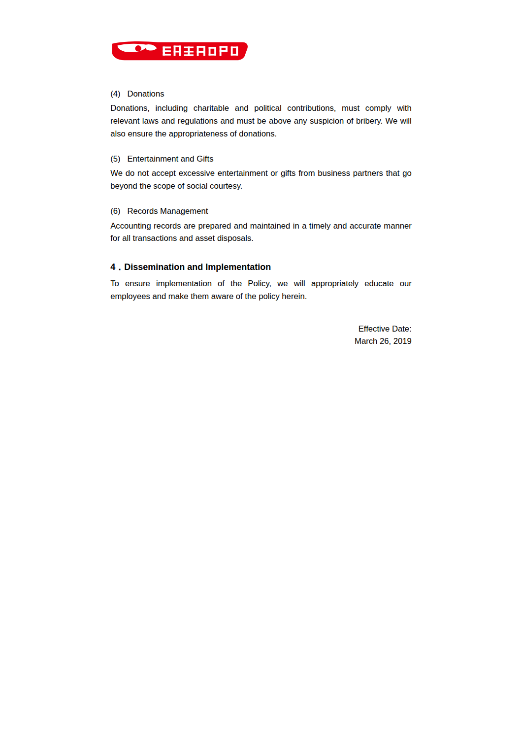(4) Donations
Donations, including charitable and political contributions, must comply with relevant laws and regulations and must be above any suspicion of bribery. We will also ensure the appropriateness of donations.
(5) Entertainment and Gifts
We do not accept excessive entertainment or gifts from business partners that go beyond the scope of social courtesy.
(6) Records Management
Accounting records are prepared and maintained in a timely and accurate manner for all transactions and asset disposals.
4．Dissemination and Implementation
To ensure implementation of the Policy, we will appropriately educate our employees and make them aware of the policy herein.
Effective Date:
March 26, 2019